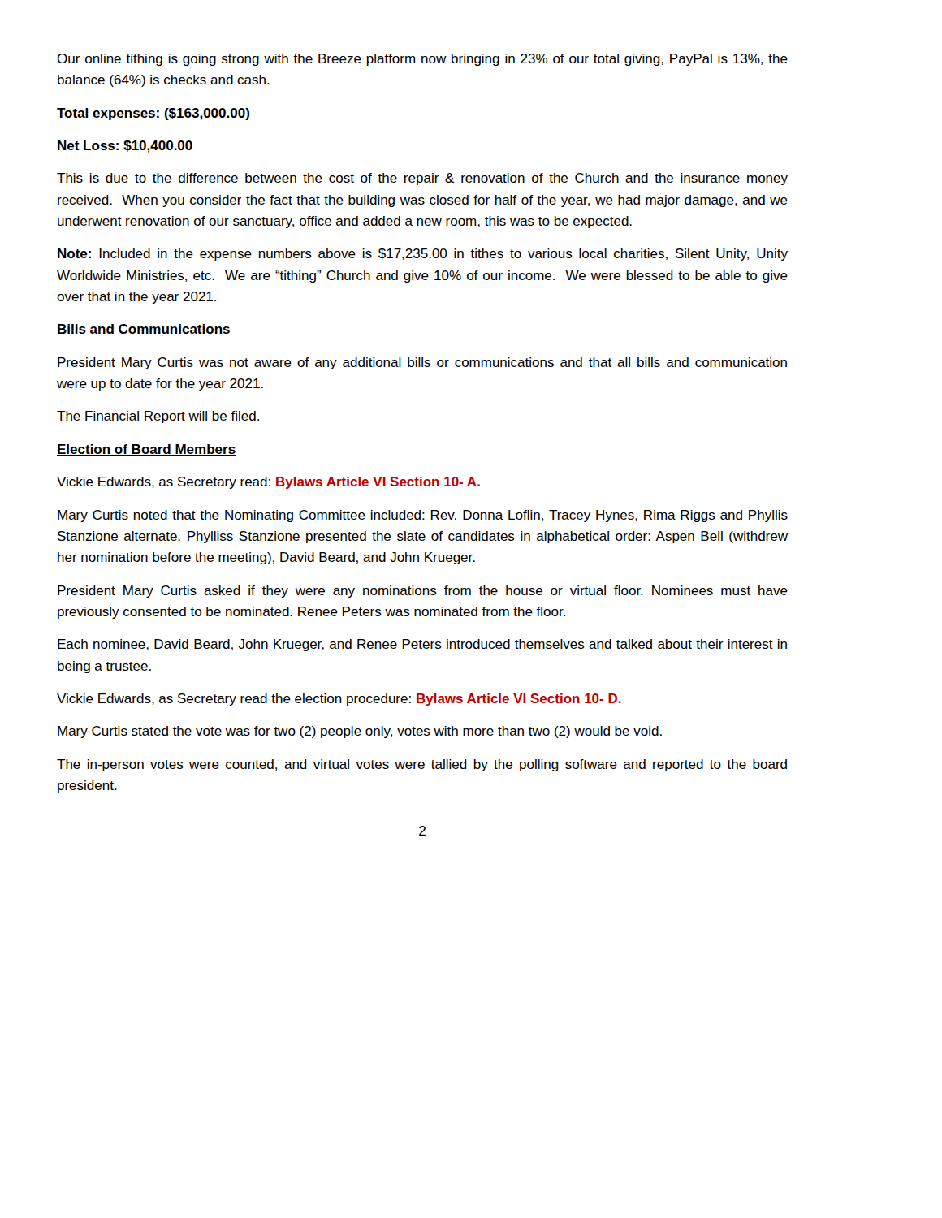Our online tithing is going strong with the Breeze platform now bringing in 23% of our total giving, PayPal is 13%, the balance (64%) is checks and cash.
Total expenses: ($163,000.00)
Net Loss: $10,400.00
This is due to the difference between the cost of the repair & renovation of the Church and the insurance money received. When you consider the fact that the building was closed for half of the year, we had major damage, and we underwent renovation of our sanctuary, office and added a new room, this was to be expected.
Note: Included in the expense numbers above is $17,235.00 in tithes to various local charities, Silent Unity, Unity Worldwide Ministries, etc. We are “tithing” Church and give 10% of our income. We were blessed to be able to give over that in the year 2021.
Bills and Communications
President Mary Curtis was not aware of any additional bills or communications and that all bills and communication were up to date for the year 2021.
The Financial Report will be filed.
Election of Board Members
Vickie Edwards, as Secretary read: Bylaws Article VI Section 10- A.
Mary Curtis noted that the Nominating Committee included: Rev. Donna Loflin, Tracey Hynes, Rima Riggs and Phyllis Stanzione alternate. Phylliss Stanzione presented the slate of candidates in alphabetical order: Aspen Bell (withdrew her nomination before the meeting), David Beard, and John Krueger.
President Mary Curtis asked if they were any nominations from the house or virtual floor. Nominees must have previously consented to be nominated. Renee Peters was nominated from the floor.
Each nominee, David Beard, John Krueger, and Renee Peters introduced themselves and talked about their interest in being a trustee.
Vickie Edwards, as Secretary read the election procedure: Bylaws Article VI Section 10- D.
Mary Curtis stated the vote was for two (2) people only, votes with more than two (2) would be void.
The in-person votes were counted, and virtual votes were tallied by the polling software and reported to the board president.
2